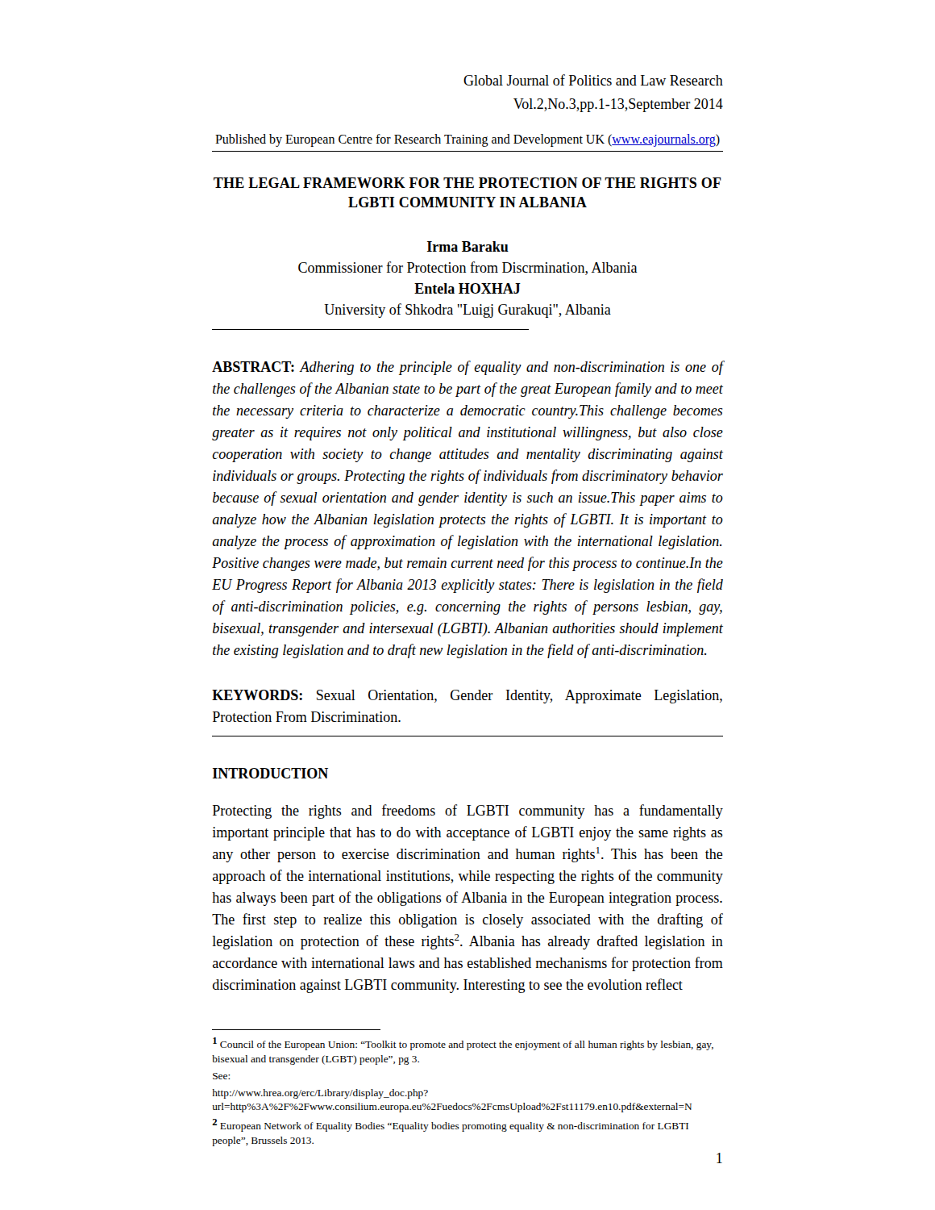Global Journal of Politics and Law Research Vol.2,No.3,pp.1-13,September 2014
Published by European Centre for Research Training and Development UK (www.eajournals.org)
The Legal Framework for the Protection of the Rights of LGBTI Community in Albania
Irma Baraku
Commissioner for Protection from Discrmination, Albania
Entela HOXHAJ
University of Shkodra "Luigj Gurakuqi", Albania
ABSTRACT: Adhering to the principle of equality and non-discrimination is one of the challenges of the Albanian state to be part of the great European family and to meet the necessary criteria to characterize a democratic country.This challenge becomes greater as it requires not only political and institutional willingness, but also close cooperation with society to change attitudes and mentality discriminating against individuals or groups. Protecting the rights of individuals from discriminatory behavior because of sexual orientation and gender identity is such an issue.This paper aims to analyze how the Albanian legislation protects the rights of LGBTI. It is important to analyze the process of approximation of legislation with the international legislation. Positive changes were made, but remain current need for this process to continue.In the EU Progress Report for Albania 2013 explicitly states: There is legislation in the field of anti-discrimination policies, e.g. concerning the rights of persons lesbian, gay, bisexual, transgender and intersexual (LGBTI). Albanian authorities should implement the existing legislation and to draft new legislation in the field of anti-discrimination.
KEYWORDS: Sexual Orientation, Gender Identity, Approximate Legislation, Protection From Discrimination.
Introduction
Protecting the rights and freedoms of LGBTI community has a fundamentally important principle that has to do with acceptance of LGBTI enjoy the same rights as any other person to exercise discrimination and human rights1. This has been the approach of the international institutions, while respecting the rights of the community has always been part of the obligations of Albania in the European integration process. The first step to realize this obligation is closely associated with the drafting of legislation on protection of these rights2. Albania has already drafted legislation in accordance with international laws and has established mechanisms for protection from discrimination against LGBTI community. Interesting to see the evolution reflect
1 Council of the European Union: “Toolkit to promote and protect the enjoyment of all human rights by lesbian, gay, bisexual and transgender (LGBT) people”, pg 3.
See:
http://www.hrea.org/erc/Library/display_doc.php?url=http%3A%2F%2Fwww.consilium.europa.eu%2Fuedocs%2FcmsUpload%2Fst11179.en10.pdf&external=N
2 European Network of Equality Bodies “Equality bodies promoting equality & non-discrimination for LGBTI people”, Brussels 2013.
1